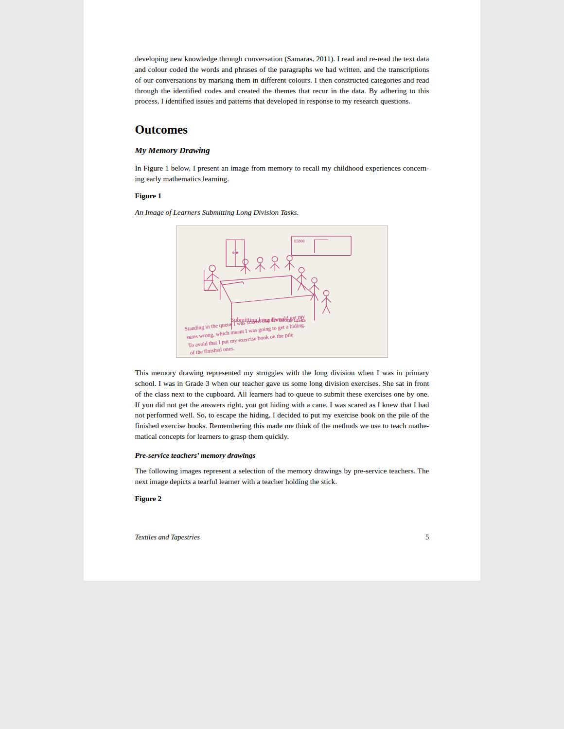developing new knowledge through conversation (Samaras, 2011). I read and re-read the text data and colour coded the words and phrases of the paragraphs we had written, and the transcriptions of our conversations by marking them in different colours. I then constructed categories and read through the identified codes and created the themes that recur in the data. By adhering to this process, I identified issues and patterns that developed in response to my research questions.
Outcomes
My Memory Drawing
In Figure 1 below, I present an image from memory to recall my childhood experiences concerning early mathematics learning.
Figure 1
An Image of Learners Submitting Long Division Tasks.
65800 Submitting long divisions tasks Standing in the queue I was scared that I would get my sums wrong, which meant I was going to get a hiding. To avoid that I put my exercise book on the pile of the finished ones.
This memory drawing represented my struggles with the long division when I was in primary school. I was in Grade 3 when our teacher gave us some long division exercises. She sat in front of the class next to the cupboard. All learners had to queue to submit these exercises one by one. If you did not get the answers right, you got hiding with a cane. I was scared as I knew that I had not performed well. So, to escape the hiding, I decided to put my exercise book on the pile of the finished exercise books. Remembering this made me think of the methods we use to teach mathematical concepts for learners to grasp them quickly.
Pre-service teachers’ memory drawings
The following images represent a selection of the memory drawings by pre-service teachers. The next image depicts a tearful learner with a teacher holding the stick.
Figure 2
Textiles and Tapestries 5